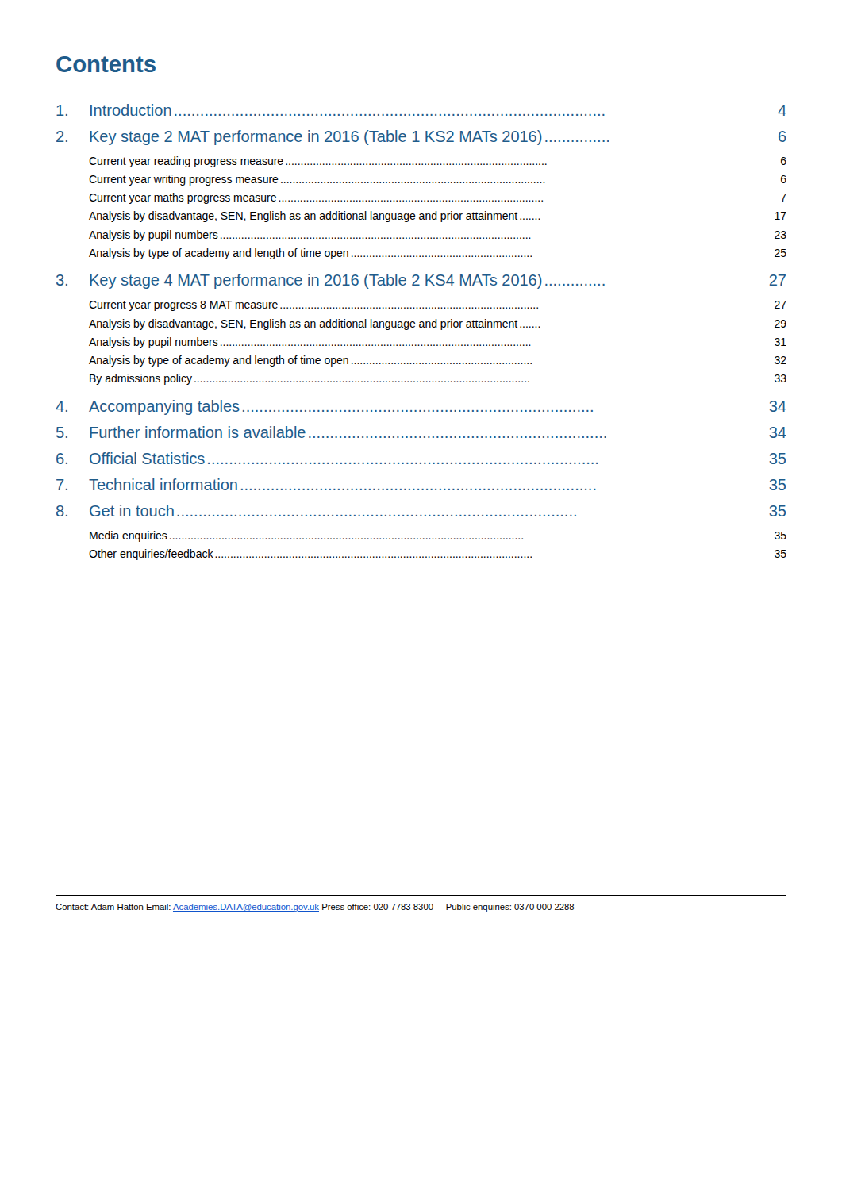Contents
1. Introduction .................................................................................................. 4
2. Key stage 2 MAT performance in 2016 (Table 1 KS2 MATs 2016) ............... 6
Current year reading progress measure ..................................................................................... 6
Current year writing progress measure ...................................................................................... 6
Current year maths progress measure ...................................................................................... 7
Analysis by disadvantage, SEN, English as an additional language and prior attainment ....... 17
Analysis by pupil numbers ..................................................................................................... 23
Analysis by type of academy and length of time open ........................................................... 25
3. Key stage 4 MAT performance in 2016 (Table 2 KS4 MATs 2016) .............. 27
Current year progress 8 MAT measure .................................................................................... 27
Analysis by disadvantage, SEN, English as an additional language and prior attainment ....... 29
Analysis by pupil numbers ..................................................................................................... 31
Analysis by type of academy and length of time open ........................................................... 32
By admissions policy ............................................................................................................. 33
4. Accompanying tables ................................................................................ 34
5. Further information is available .................................................................... 34
6. Official Statistics ......................................................................................... 35
7. Technical information ................................................................................. 35
8. Get in touch ........................................................................................... 35
Media enquiries ................................................................................................................... 35
Other enquiries/feedback ....................................................................................................... 35
Contact: Adam Hatton Email: Academies.DATA@education.gov.uk Press office: 020 7783 8300 Public enquiries: 0370 000 2288